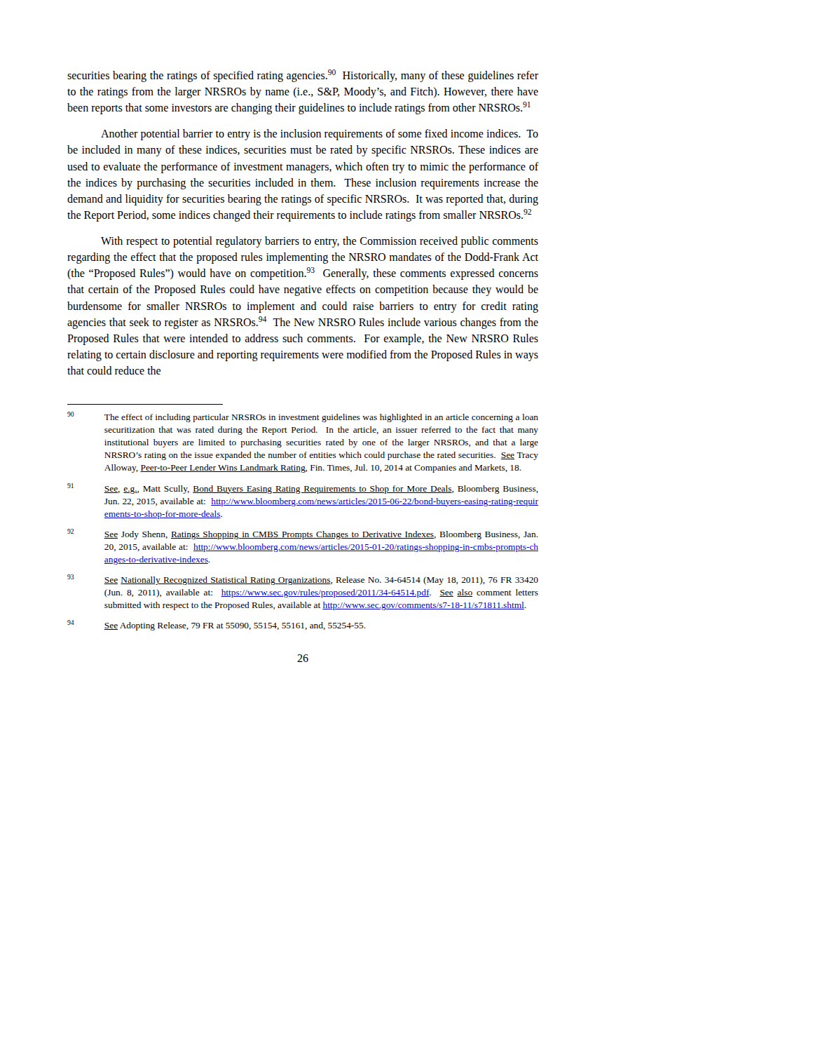securities bearing the ratings of specified rating agencies.90 Historically, many of these guidelines refer to the ratings from the larger NRSROs by name (i.e., S&P, Moody’s, and Fitch). However, there have been reports that some investors are changing their guidelines to include ratings from other NRSROs.91
Another potential barrier to entry is the inclusion requirements of some fixed income indices. To be included in many of these indices, securities must be rated by specific NRSROs. These indices are used to evaluate the performance of investment managers, which often try to mimic the performance of the indices by purchasing the securities included in them. These inclusion requirements increase the demand and liquidity for securities bearing the ratings of specific NRSROs. It was reported that, during the Report Period, some indices changed their requirements to include ratings from smaller NRSROs.92
With respect to potential regulatory barriers to entry, the Commission received public comments regarding the effect that the proposed rules implementing the NRSRO mandates of the Dodd-Frank Act (the “Proposed Rules”) would have on competition.93 Generally, these comments expressed concerns that certain of the Proposed Rules could have negative effects on competition because they would be burdensome for smaller NRSROs to implement and could raise barriers to entry for credit rating agencies that seek to register as NRSROs.94 The New NRSRO Rules include various changes from the Proposed Rules that were intended to address such comments. For example, the New NRSRO Rules relating to certain disclosure and reporting requirements were modified from the Proposed Rules in ways that could reduce the
90
The effect of including particular NRSROs in investment guidelines was highlighted in an article concerning a loan securitization that was rated during the Report Period. In the article, an issuer referred to the fact that many institutional buyers are limited to purchasing securities rated by one of the larger NRSROs, and that a large NRSRO’s rating on the issue expanded the number of entities which could purchase the rated securities. See Tracy Alloway, Peer-to-Peer Lender Wins Landmark Rating, Fin. Times, Jul. 10, 2014 at Companies and Markets, 18.
91
See, e.g., Matt Scully, Bond Buyers Easing Rating Requirements to Shop for More Deals, Bloomberg Business, Jun. 22, 2015, available at: http://www.bloomberg.com/news/articles/2015-06-22/bond-buyers-easing-rating-requirements-to-shop-for-more-deals.
92
See Jody Shenn, Ratings Shopping in CMBS Prompts Changes to Derivative Indexes, Bloomberg Business, Jan. 20, 2015, available at: http://www.bloomberg.com/news/articles/2015-01-20/ratings-shopping-in-cmbs-prompts-changes-to-derivative-indexes.
93
See Nationally Recognized Statistical Rating Organizations, Release No. 34-64514 (May 18, 2011), 76 FR 33420 (Jun. 8, 2011), available at: https://www.sec.gov/rules/proposed/2011/34-64514.pdf. See also comment letters submitted with respect to the Proposed Rules, available at http://www.sec.gov/comments/s7-18-11/s71811.shtml.
94
See Adopting Release, 79 FR at 55090, 55154, 55161, and, 55254-55.
26